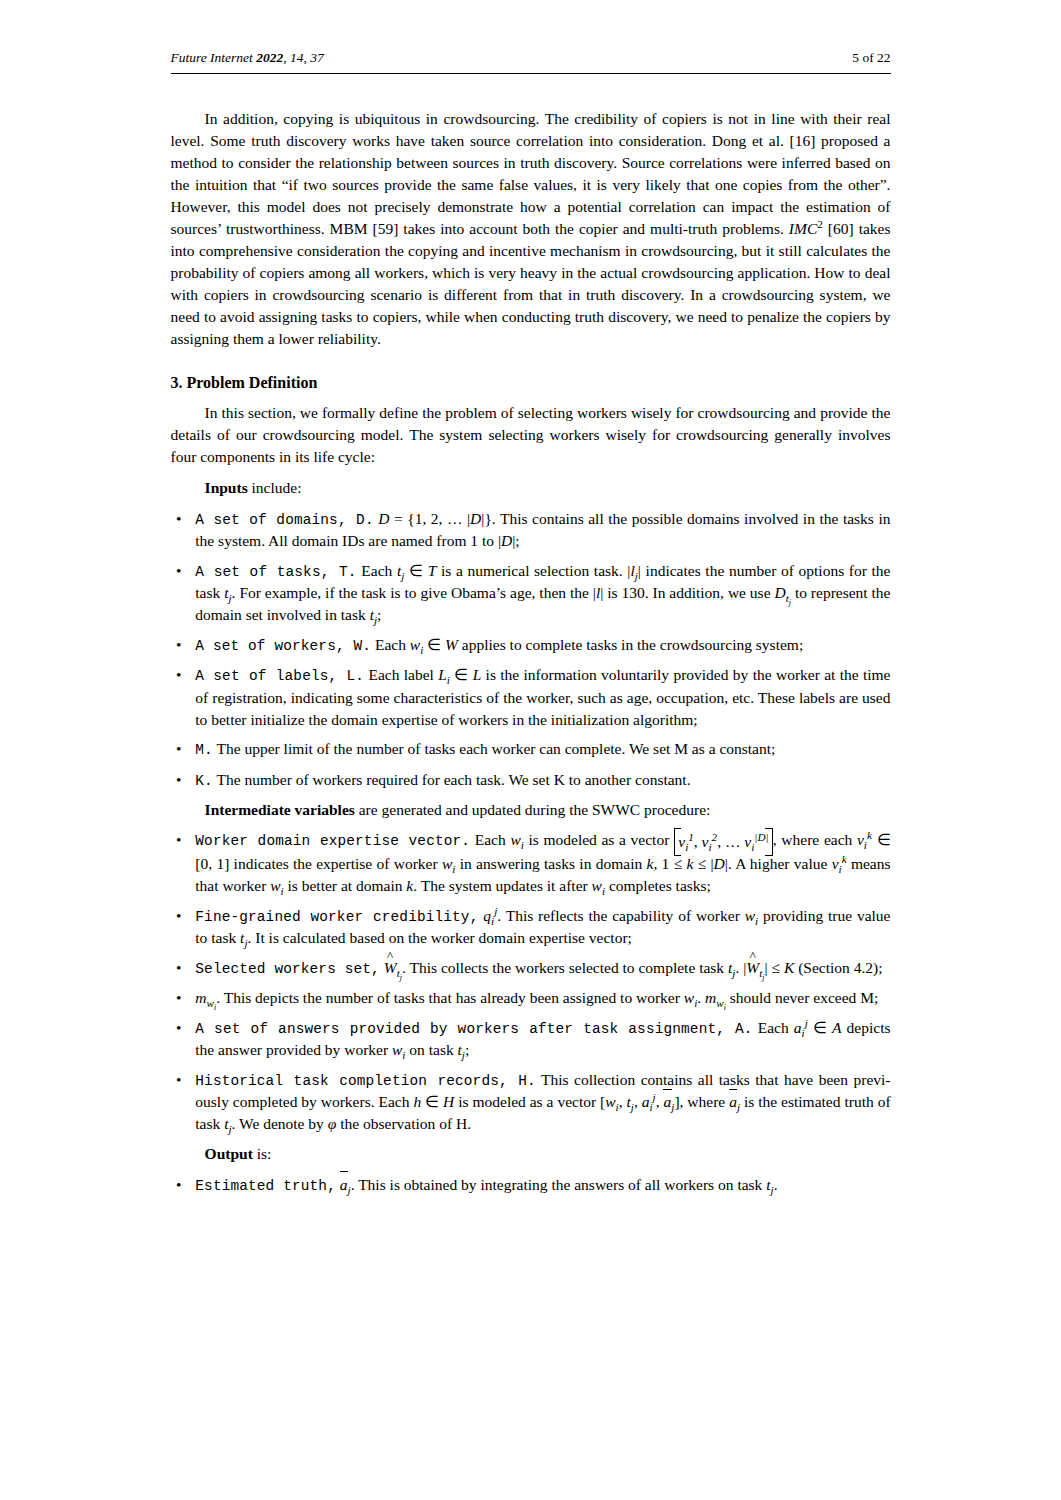Future Internet 2022, 14, 37
5 of 22
In addition, copying is ubiquitous in crowdsourcing. The credibility of copiers is not in line with their real level. Some truth discovery works have taken source correlation into consideration. Dong et al. [16] proposed a method to consider the relationship between sources in truth discovery. Source correlations were inferred based on the intuition that “if two sources provide the same false values, it is very likely that one copies from the other”. However, this model does not precisely demonstrate how a potential correlation can impact the estimation of sources’ trustworthiness. MBM [59] takes into account both the copier and multi-truth problems. IMC2 [60] takes into comprehensive consideration the copying and incentive mechanism in crowdsourcing, but it still calculates the probability of copiers among all workers, which is very heavy in the actual crowdsourcing application. How to deal with copiers in crowdsourcing scenario is different from that in truth discovery. In a crowdsourcing system, we need to avoid assigning tasks to copiers, while when conducting truth discovery, we need to penalize the copiers by assigning them a lower reliability.
3. Problem Definition
In this section, we formally define the problem of selecting workers wisely for crowdsourcing and provide the details of our crowdsourcing model. The system selecting workers wisely for crowdsourcing generally involves four components in its life cycle:
Inputs include:
A set of domains, D. D = {1, 2, … |D|}. This contains all the possible domains involved in the tasks in the system. All domain IDs are named from 1 to |D|;
A set of tasks, T. Each tj ∈ T is a numerical selection task. |lj| indicates the number of options for the task tj. For example, if the task is to give Obama’s age, then the |l| is 130. In addition, we use Dtj to represent the domain set involved in task tj;
A set of workers, W. Each wi ∈ W applies to complete tasks in the crowdsourcing system;
A set of labels, L. Each label Li ∈ L is the information voluntarily provided by the worker at the time of registration, indicating some characteristics of the worker, such as age, occupation, etc. These labels are used to better initialize the domain expertise of workers in the initialization algorithm;
M. The upper limit of the number of tasks each worker can complete. We set M as a constant;
K. The number of workers required for each task. We set K to another constant.
Intermediate variables are generated and updated during the SWWC procedure:
Worker domain expertise vector. Each wi is modeled as a vector vi1, vi2, … vi|D|, where each vik ∈ [0, 1] indicates the expertise of worker wi in answering tasks in domain k, 1 ≤ k ≤ |D|. A higher value vik means that worker wi is better at domain k. The system updates it after wi completes tasks;
Fine-grained worker credibility, qij. This reflects the capability of worker wi providing true value to task tj. It is calculated based on the worker domain expertise vector;
Selected workers set, Wtj. This collects the workers selected to complete task tj. |Wtj| ≤ K (Section 4.2);
mwi. This depicts the number of tasks that has already been assigned to worker wi. mwi should never exceed M;
A set of answers provided by workers after task assignment, A. Each aij ∈ A depicts the answer provided by worker wi on task tj;
Historical task completion records, H. This collection contains all tasks that have been previously completed by workers. Each h ∈ H is modeled as a vector [wi, tj, aij, aj], where aj is the estimated truth of task tj. We denote by φ the observation of H.
Output is:
Estimated truth, aj. This is obtained by integrating the answers of all workers on task tj.